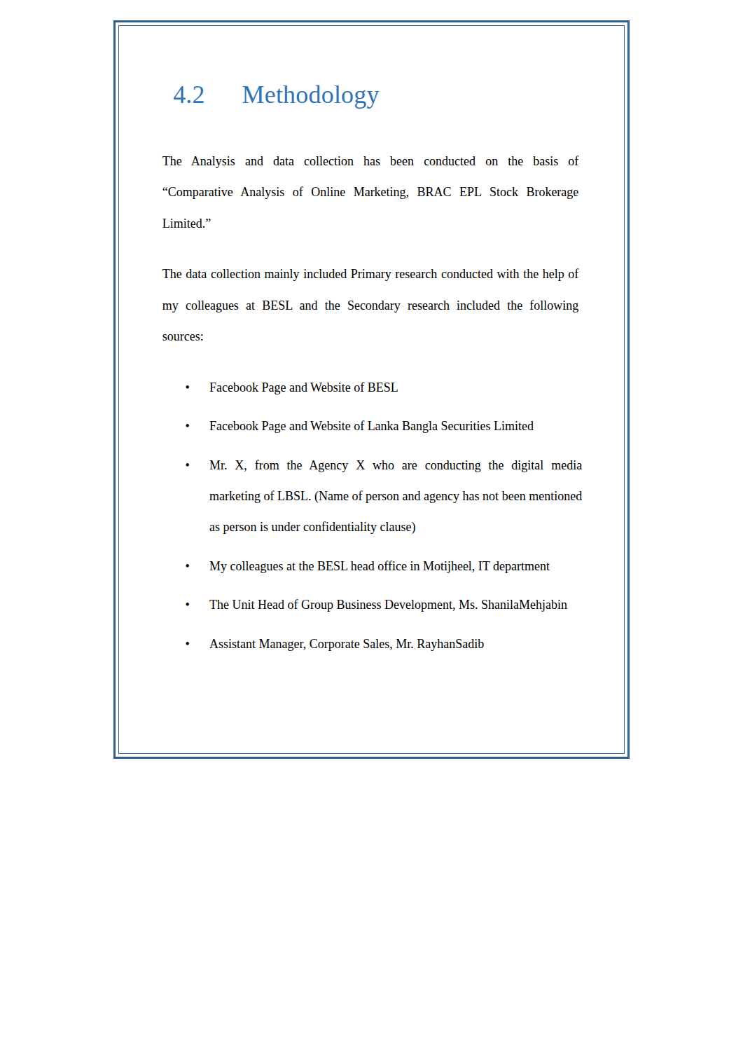4.2 Methodology
The Analysis and data collection has been conducted on the basis of “Comparative Analysis of Online Marketing, BRAC EPL Stock Brokerage Limited.”
The data collection mainly included Primary research conducted with the help of my colleagues at BESL and the Secondary research included the following sources:
Facebook Page and Website of BESL
Facebook Page and Website of Lanka Bangla Securities Limited
Mr. X, from the Agency X who are conducting the digital media marketing of LBSL. (Name of person and agency has not been mentioned as person is under confidentiality clause)
My colleagues at the BESL head office in Motijheel, IT department
The Unit Head of Group Business Development, Ms. ShanilaMehjabin
Assistant Manager, Corporate Sales, Mr. RayhanSadib